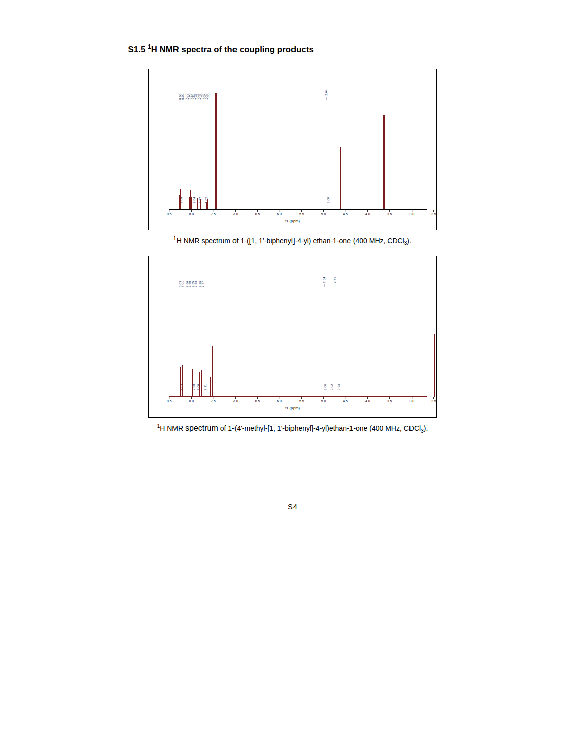S1.5 1H NMR spectra of the coupling products
8.05 8.03 7.70 7.68 7.64 7.62 7.49 7.48 7.46 7.42 7.40 7.38
— 2.64
2.08 2.06 2.04 2.07 1.02
3.00
8.5
8.0
7.5
7.0
6.5
6.0
5.5
5.0
4.5
4.0
3.5
3.0
2.5
2.0
1.5
1.0
0.5
f1 (ppm)
1H NMR spectrum of 1-([1, 1’-biphenyl]-4-yl) ethan-1-one (400 MHz, CDCl3).
8.03 8.01 7.66 7.68 7.55 7.53 7.29 7.27
— 2.64 — 2.41
2.03 2.08 2.06 2.11
3.00 3.02 0.33
8.5
8.0
7.5
7.0
6.5
6.0
5.5
5.0
4.5
4.0
3.5
3.0
2.5
2.0
1.5
1.0
0.5
f1 (ppm)
1H NMR spectrum of 1-(4'-methyl-[1, 1'-biphenyl]-4-yl)ethan-1-one (400 MHz, CDCl3).
S4